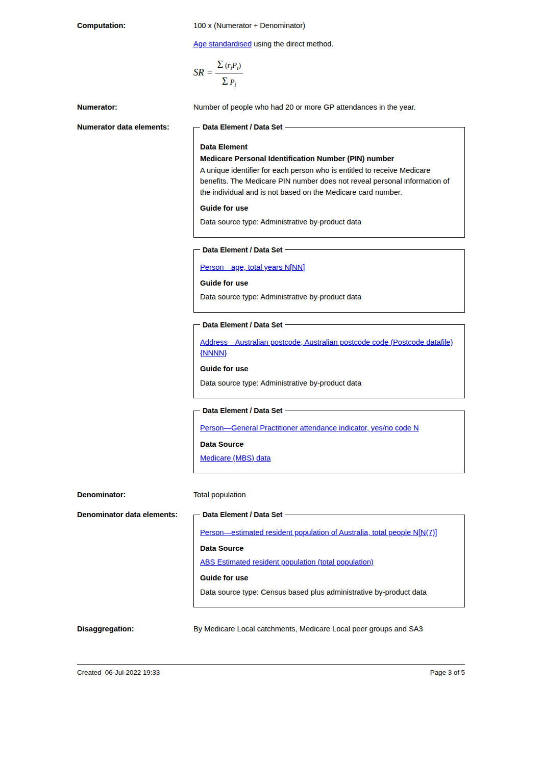| Computation: | 100 x (Numerator ÷ Denominator) Age standardised using the direct method. SR = Σ ( r i P i ) Σ P i |
| Numerator: | Number of people who had 20 or more GP attendances in the year. |
| Numerator data elements: | Data Element / Data Set Data Element Medicare Personal Identification Number (PIN) number A unique identifier for each person who is entitled to receive Medicare benefits. The Medicare PIN number does not reveal personal information of the individual and is not based on the Medicare card number. Guide for use Data source type: Administrative by-product data Data Element / Data Set Person—age, total years N[NN] Guide for use Data source type: Administrative by-product data Data Element / Data Set Address—Australian postcode, Australian postcode code (Postcode datafile) {NNNN} Guide for use Data source type: Administrative by-product data Data Element / Data Set Person—General Practitioner attendance indicator, yes/no code N Data Source Medicare (MBS) data |
| Denominator: | Total population |
| Denominator data elements: | Data Element / Data Set Person—estimated resident population of Australia, total people N[N(7)] Data Source ABS Estimated resident population (total population) Guide for use Data source type: Census based plus administrative by-product data |
| Disaggregation: | By Medicare Local catchments, Medicare Local peer groups and SA3 |
Created 06-Jul-2022 19:33 Page 3 of 5